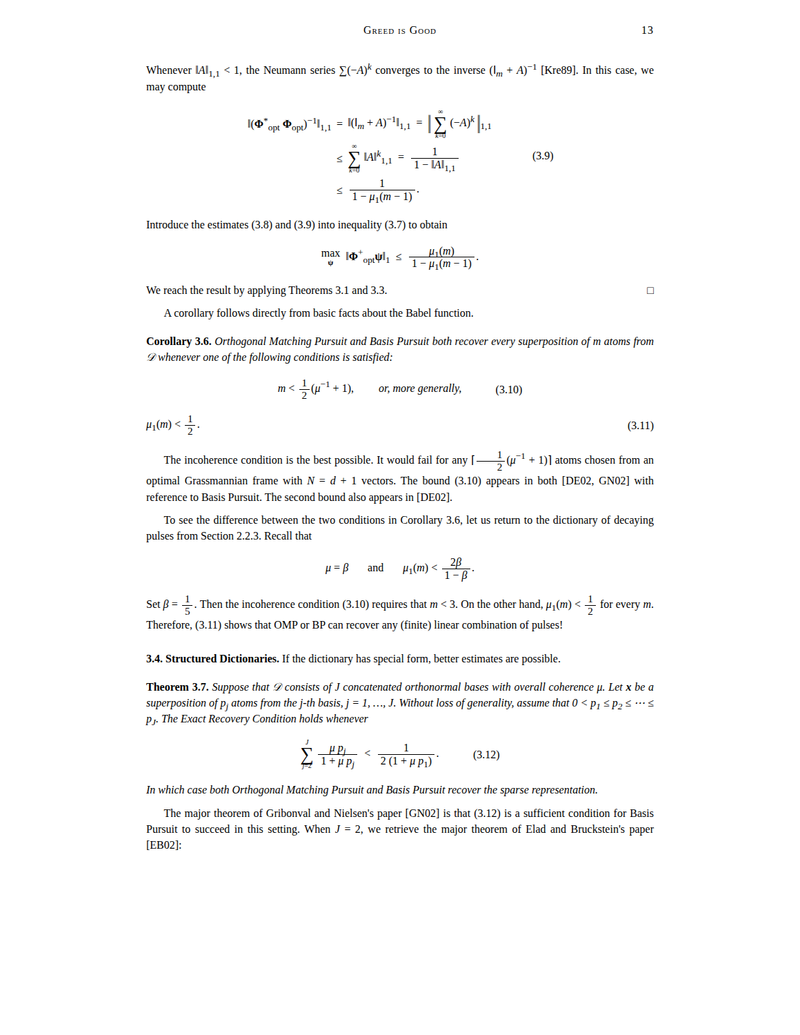Greed is Good 13
Whenever ‖A‖1,1 < 1, the Neumann series ∑(−A)k converges to the inverse (Im + A)−1 [Kre89]. In this case, we may compute
| ‖( Φ * opt Φ opt ) −1 ‖ 1,1 | = | ‖( I m + A ) −1 ‖ 1,1 = ‖ ∞ ∑ k =0 (− A ) k ‖ 1,1 |
| | ≤ | ∞ ∑ k =0 ‖ A ‖ k 1,1 = 1 1 − ‖ A ‖ 1,1 |
| | ≤ | 1 1 − μ 1 ( m − 1) . |
(3.9)
Introduce the estimates (3.8) and (3.9) into inequality (3.7) to obtain
max ψ ‖Φ+optψ‖1 ≤ μ1(m) 1 − μ1(m − 1).
We reach the result by applying Theorems 3.1 and 3.3. □
A corollary follows directly from basic facts about the Babel function.
Corollary 3.6. Orthogonal Matching Pursuit and Basis Pursuit both recover every superposition of m atoms from 𝒟 whenever one of the following conditions is satisfied:
m < 12(μ−1 + 1), or, more generally,
(3.10)
μ1(m) < 12.
(3.11)
The incoherence condition is the best possible. It would fail for any ⌈12(μ−1 + 1)⌉ atoms chosen from an optimal Grassmannian frame with N = d + 1 vectors. The bound (3.10) appears in both [DE02, GN02] with reference to Basis Pursuit. The second bound also appears in [DE02].
To see the difference between the two conditions in Corollary 3.6, let us return to the dictionary of decaying pulses from Section 2.2.3. Recall that
μ = β and μ1(m) < 2β 1 − β.
Set β = 15. Then the incoherence condition (3.10) requires that m < 3. On the other hand, μ1(m) < 12 for every m. Therefore, (3.11) shows that OMP or BP can recover any (finite) linear combination of pulses!
3.4. Structured Dictionaries.
If the dictionary has special form, better estimates are possible.
Theorem 3.7. Suppose that 𝒟 consists of J concatenated orthonormal bases with overall coherence μ. Let x be a superposition of pj atoms from the j-th basis, j = 1, …, J. Without loss of generality, assume that 0 < p1 ≤ p2 ≤ ⋯ ≤ pJ. The Exact Recovery Condition holds whenever
J∑j=2 μ pj 1 + μ pj < 12 (1 + μ p1).
(3.12)
In which case both Orthogonal Matching Pursuit and Basis Pursuit recover the sparse representation.
The major theorem of Gribonval and Nielsen's paper [GN02] is that (3.12) is a sufficient condition for Basis Pursuit to succeed in this setting. When J = 2, we retrieve the major theorem of Elad and Bruckstein's paper [EB02]: